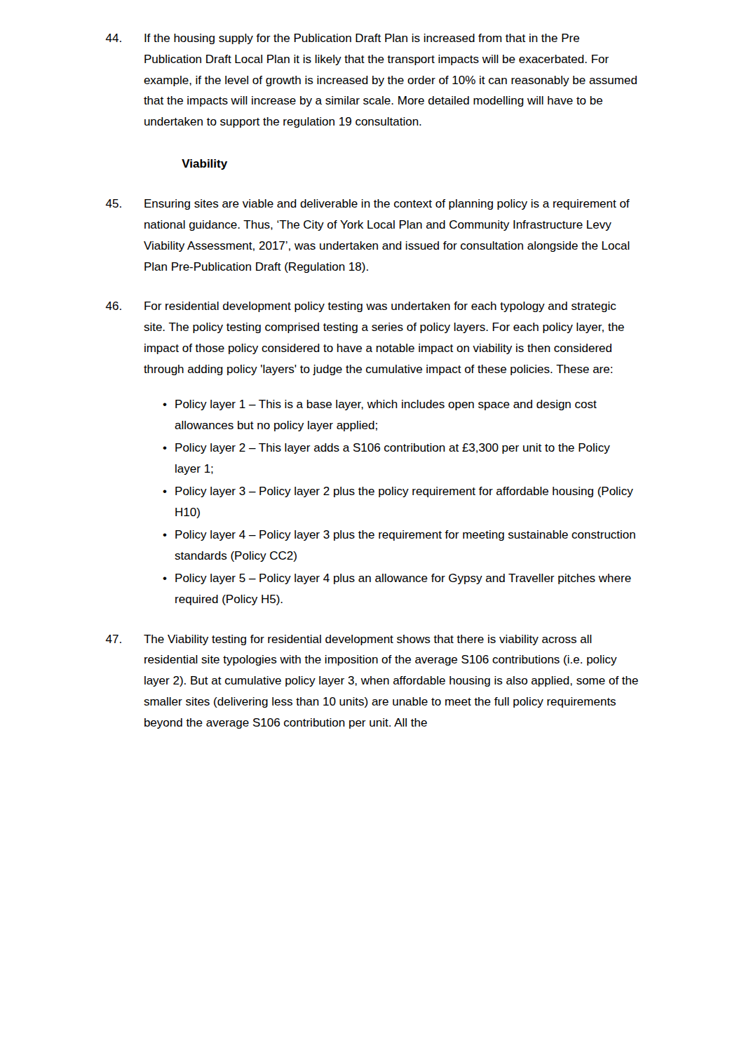If the housing supply for the Publication Draft Plan is increased from that in the Pre Publication Draft Local Plan it is likely that the transport impacts will be exacerbated. For example, if the level of growth is increased by the order of 10% it can reasonably be assumed that the impacts will increase by a similar scale. More detailed modelling will have to be undertaken to support the regulation 19 consultation.
Viability
Ensuring sites are viable and deliverable in the context of planning policy is a requirement of national guidance. Thus, ‘The City of York Local Plan and Community Infrastructure Levy Viability Assessment, 2017’, was undertaken and issued for consultation alongside the Local Plan Pre-Publication Draft (Regulation 18).
For residential development policy testing was undertaken for each typology and strategic site. The policy testing comprised testing a series of policy layers. For each policy layer, the impact of those policy considered to have a notable impact on viability is then considered through adding policy 'layers' to judge the cumulative impact of these policies. These are:
Policy layer 1 – This is a base layer, which includes open space and design cost allowances but no policy layer applied;
Policy layer 2 – This layer adds a S106 contribution at £3,300 per unit to the Policy layer 1;
Policy layer 3 – Policy layer 2 plus the policy requirement for affordable housing (Policy H10)
Policy layer 4 – Policy layer 3 plus the requirement for meeting sustainable construction standards (Policy CC2)
Policy layer 5 – Policy layer 4 plus an allowance for Gypsy and Traveller pitches where required (Policy H5).
The Viability testing for residential development shows that there is viability across all residential site typologies with the imposition of the average S106 contributions (i.e. policy layer 2). But at cumulative policy layer 3, when affordable housing is also applied, some of the smaller sites (delivering less than 10 units) are unable to meet the full policy requirements beyond the average S106 contribution per unit. All the